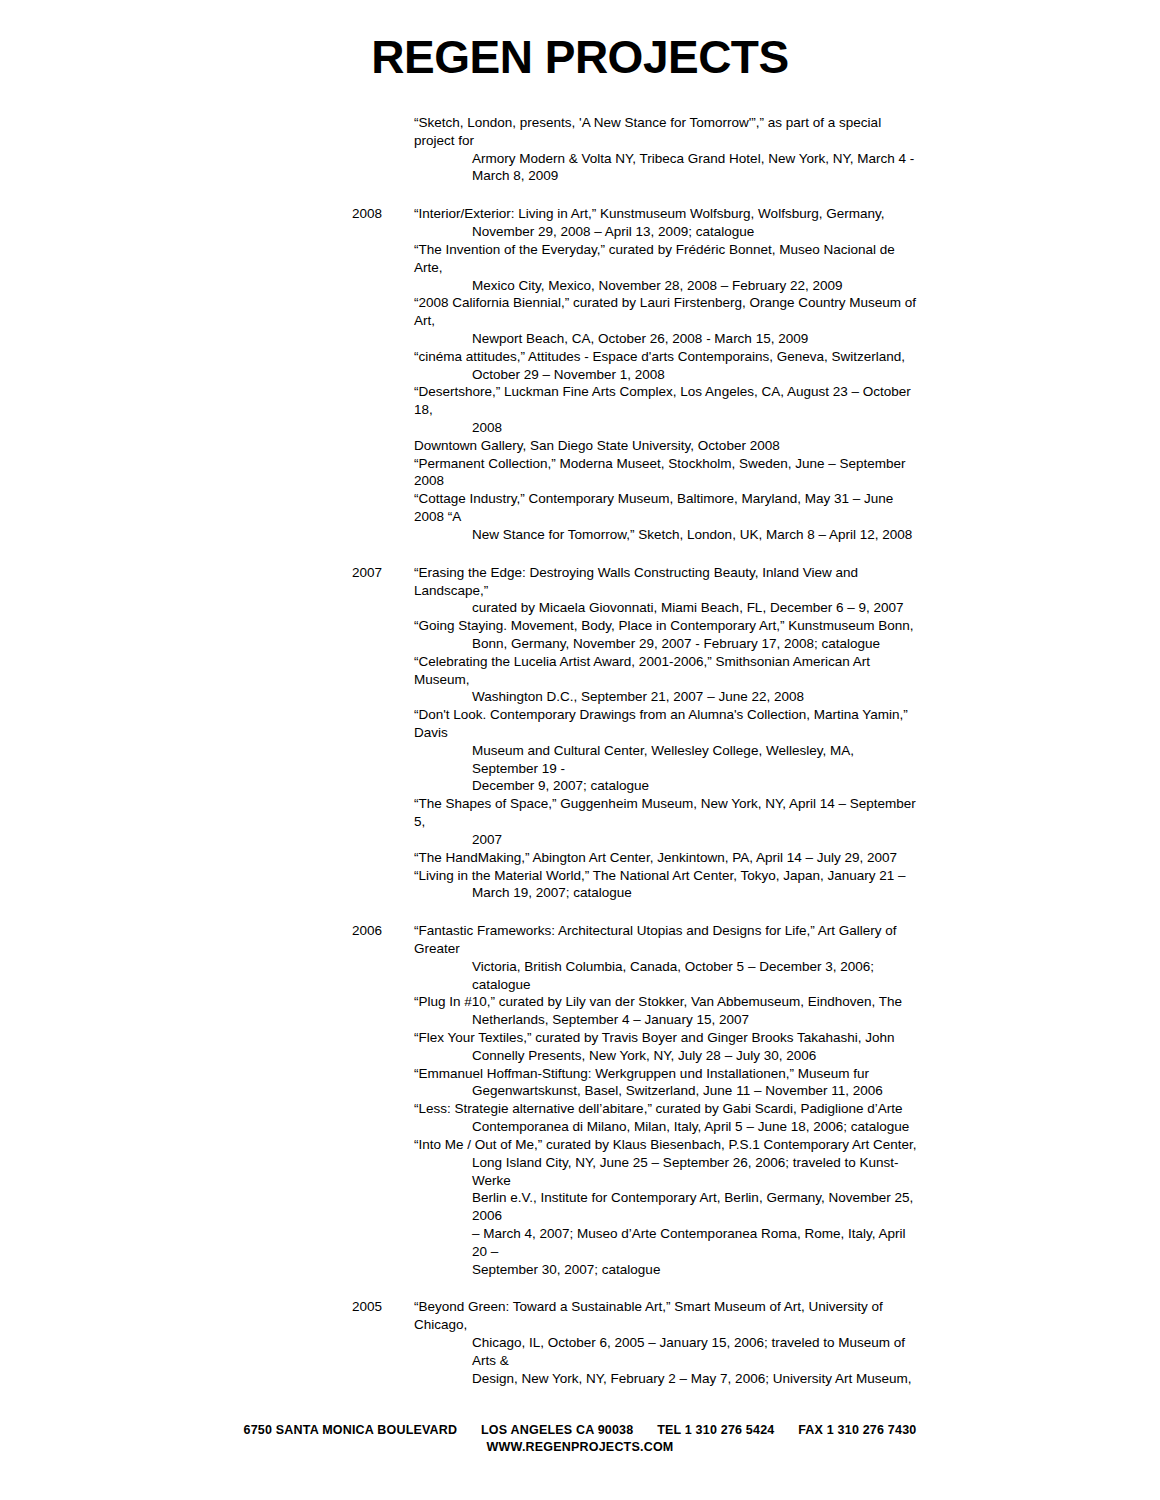REGEN PROJECTS
“Sketch, London, presents, 'A New Stance for Tomorrow'”,” as part of a special project for
Armory Modern & Volta NY, Tribeca Grand Hotel, New York, NY, March 4 -
March 8, 2009
2008
“Interior/Exterior: Living in Art,” Kunstmuseum Wolfsburg, Wolfsburg, Germany,
November 29, 2008 – April 13, 2009; catalogue
“The Invention of the Everyday,” curated by Frédéric Bonnet, Museo Nacional de Arte,
Mexico City, Mexico, November 28, 2008 – February 22, 2009
“2008 California Biennial,” curated by Lauri Firstenberg, Orange Country Museum of Art,
Newport Beach, CA, October 26, 2008 - March 15, 2009
“cinéma attitudes,” Attitudes - Espace d'arts Contemporains, Geneva, Switzerland,
October 29 – November 1, 2008
“Desertshore,” Luckman Fine Arts Complex, Los Angeles, CA, August 23 – October 18,
2008
Downtown Gallery, San Diego State University, October 2008
“Permanent Collection,” Moderna Museet, Stockholm, Sweden, June – September 2008
“Cottage Industry,” Contemporary Museum, Baltimore, Maryland, May 31 – June 2008 “A
New Stance for Tomorrow,” Sketch, London, UK, March 8 – April 12, 2008
2007
“Erasing the Edge: Destroying Walls Constructing Beauty, Inland View and Landscape,”
curated by Micaela Giovonnati, Miami Beach, FL, December 6 – 9, 2007
“Going Staying. Movement, Body, Place in Contemporary Art,” Kunstmuseum Bonn,
Bonn, Germany, November 29, 2007 - February 17, 2008; catalogue
“Celebrating the Lucelia Artist Award, 2001-2006,” Smithsonian American Art Museum,
Washington D.C., September 21, 2007 – June 22, 2008
“Don't Look. Contemporary Drawings from an Alumna's Collection, Martina Yamin,” Davis
Museum and Cultural Center, Wellesley College, Wellesley, MA, September 19 -
December 9, 2007; catalogue
“The Shapes of Space,” Guggenheim Museum, New York, NY, April 14 – September 5,
2007
“The HandMaking,” Abington Art Center, Jenkintown, PA, April 14 – July 29, 2007
“Living in the Material World,” The National Art Center, Tokyo, Japan, January 21 –
March 19, 2007; catalogue
2006
“Fantastic Frameworks: Architectural Utopias and Designs for Life,” Art Gallery of Greater
Victoria, British Columbia, Canada, October 5 – December 3, 2006; catalogue
“Plug In #10,” curated by Lily van der Stokker, Van Abbemuseum, Eindhoven, The
Netherlands, September 4 – January 15, 2007
“Flex Your Textiles,” curated by Travis Boyer and Ginger Brooks Takahashi, John
Connelly Presents, New York, NY, July 28 – July 30, 2006
“Emmanuel Hoffman-Stiftung: Werkgruppen und Installationen,” Museum fur
Gegenwartskunst, Basel, Switzerland, June 11 – November 11, 2006
“Less: Strategie alternative dell’abitare,” curated by Gabi Scardi, Padiglione d’Arte
Contemporanea di Milano, Milan, Italy, April 5 – June 18, 2006; catalogue
“Into Me / Out of Me,” curated by Klaus Biesenbach, P.S.1 Contemporary Art Center,
Long Island City, NY, June 25 – September 26, 2006; traveled to Kunst-Werke
Berlin e.V., Institute for Contemporary Art, Berlin, Germany, November 25, 2006
– March 4, 2007; Museo d’Arte Contemporanea Roma, Rome, Italy, April 20 –
September 30, 2007; catalogue
2005
“Beyond Green: Toward a Sustainable Art,” Smart Museum of Art, University of Chicago,
Chicago, IL, October 6, 2005 – January 15, 2006; traveled to Museum of Arts &
Design, New York, NY, February 2 – May 7, 2006; University Art Museum,
6750 SANTA MONICA BOULEVARD LOS ANGELES CA 90038 TEL 1 310 276 5424 FAX 1 310 276 7430 WWW.REGENPROJECTS.COM